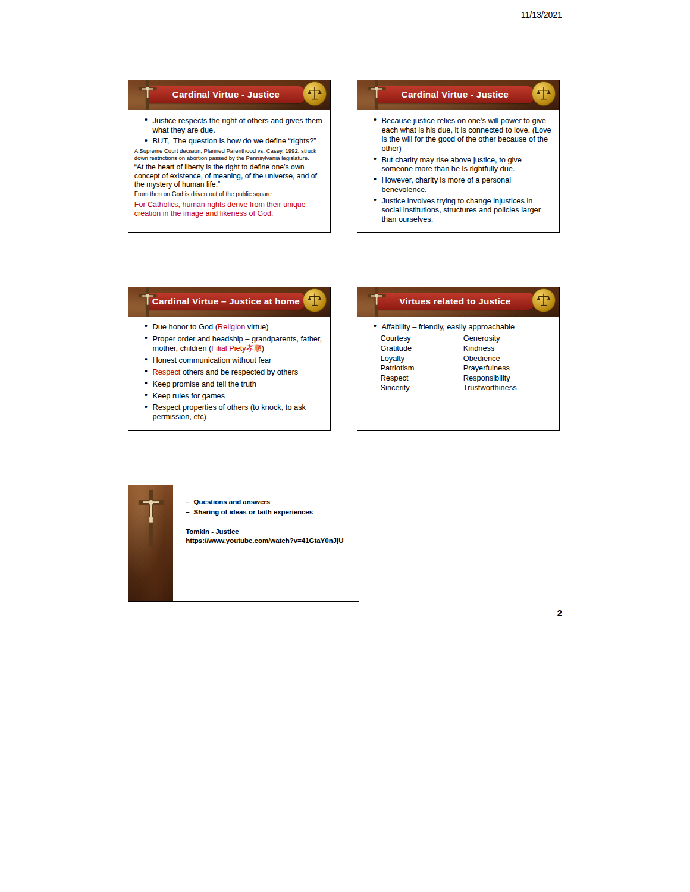11/13/2021
Cardinal Virtue - Justice
Justice respects the right of others and gives them what they are due.
BUT, The question is how do we define “rights?”
A Supreme Court decision, Planned Parenthood vs. Casey, 1992, struck down restrictions on abortion passed by the Pennsylvania legislature.
“At the heart of liberty is the right to define one’s own concept of existence, of meaning, of the universe, and of the mystery of human life.”
From then on God is driven out of the public square
For Catholics, human rights derive from their unique creation in the image and likeness of God.
Cardinal Virtue - Justice
Because justice relies on one’s will power to give each what is his due, it is connected to love. (Love is the will for the good of the other because of the other)
But charity may rise above justice, to give someone more than he is rightfully due.
However, charity is more of a personal benevolence.
Justice involves trying to change injustices in social institutions, structures and policies larger than ourselves.
Cardinal Virtue – Justice at home
Due honor to God (Religion virtue)
Proper order and headship – grandparents, father, mother, children (Filial Piety孝順)
Honest communication without fear
Respect others and be respected by others
Keep promise and tell the truth
Keep rules for games
Respect properties of others (to knock, to ask permission, etc)
Virtues related to Justice
Affability – friendly, easily approachable
Courtesy
Generosity
Gratitude
Kindness
Loyalty
Obedience
Patriotism
Prayerfulness
Respect
Responsibility
Sincerity
Trustworthiness
Questions and answers
Sharing of ideas or faith experiences
Tomkin - Justice
https://www.youtube.com/watch?v=41GtaY0nJjU
2